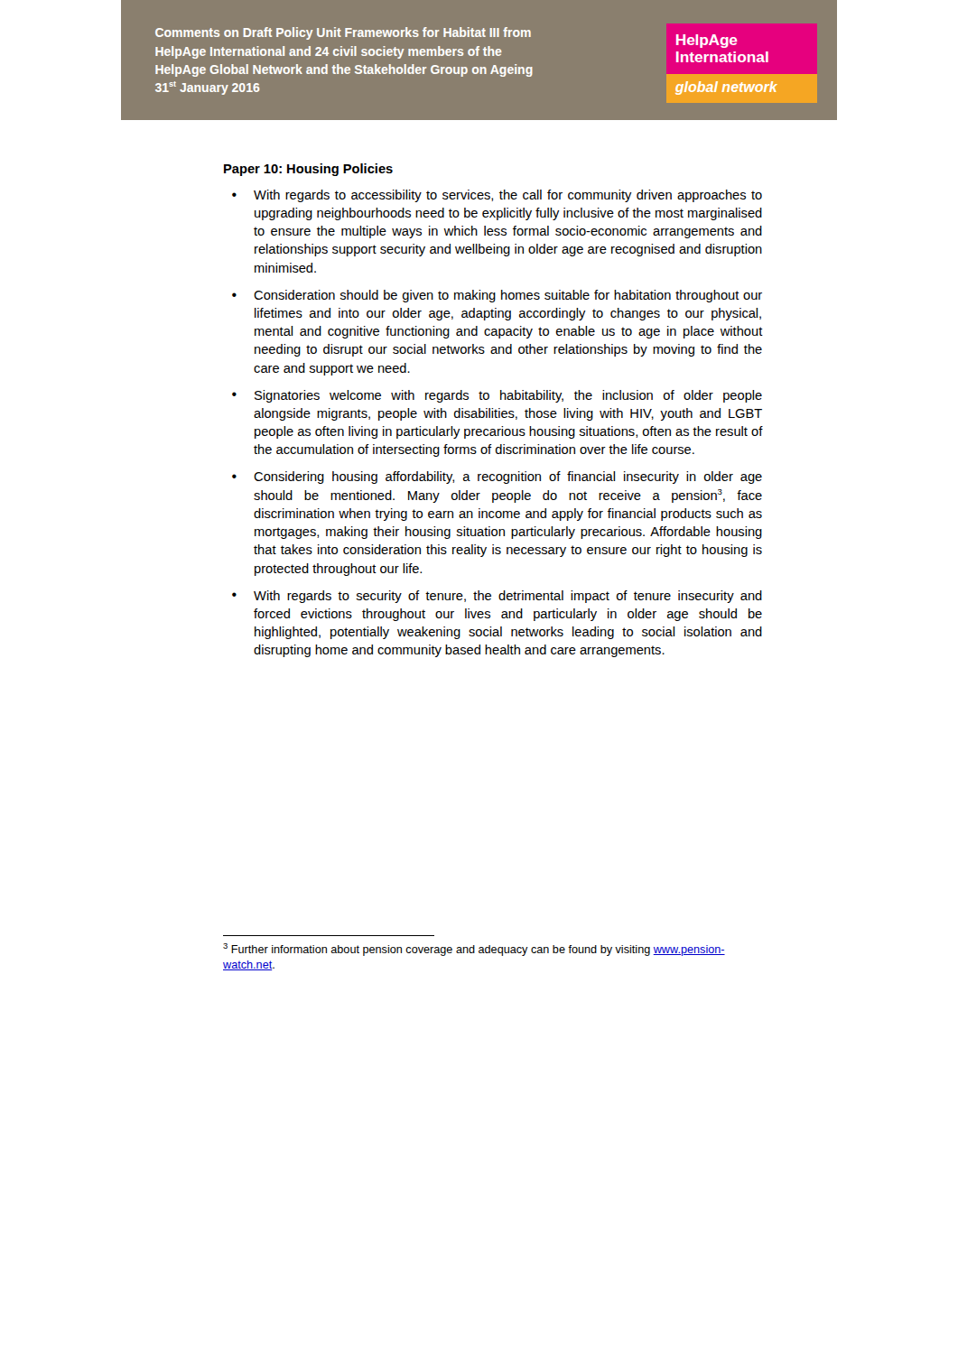Comments on Draft Policy Unit Frameworks for Habitat III from
HelpAge International and 24 civil society members of the
HelpAge Global Network and the Stakeholder Group on Ageing
31st January 2016
HelpAge
International
global network
Paper 10: Housing Policies
With regards to accessibility to services, the call for community driven approaches to upgrading neighbourhoods need to be explicitly fully inclusive of the most marginalised to ensure the multiple ways in which less formal socio-economic arrangements and relationships support security and wellbeing in older age are recognised and disruption minimised.
Consideration should be given to making homes suitable for habitation throughout our lifetimes and into our older age, adapting accordingly to changes to our physical, mental and cognitive functioning and capacity to enable us to age in place without needing to disrupt our social networks and other relationships by moving to find the care and support we need.
Signatories welcome with regards to habitability, the inclusion of older people alongside migrants, people with disabilities, those living with HIV, youth and LGBT people as often living in particularly precarious housing situations, often as the result of the accumulation of intersecting forms of discrimination over the life course.
Considering housing affordability, a recognition of financial insecurity in older age should be mentioned. Many older people do not receive a pension3, face discrimination when trying to earn an income and apply for financial products such as mortgages, making their housing situation particularly precarious. Affordable housing that takes into consideration this reality is necessary to ensure our right to housing is protected throughout our life.
With regards to security of tenure, the detrimental impact of tenure insecurity and forced evictions throughout our lives and particularly in older age should be highlighted, potentially weakening social networks leading to social isolation and disrupting home and community based health and care arrangements.
3 Further information about pension coverage and adequacy can be found by visiting www.pension-watch.net.